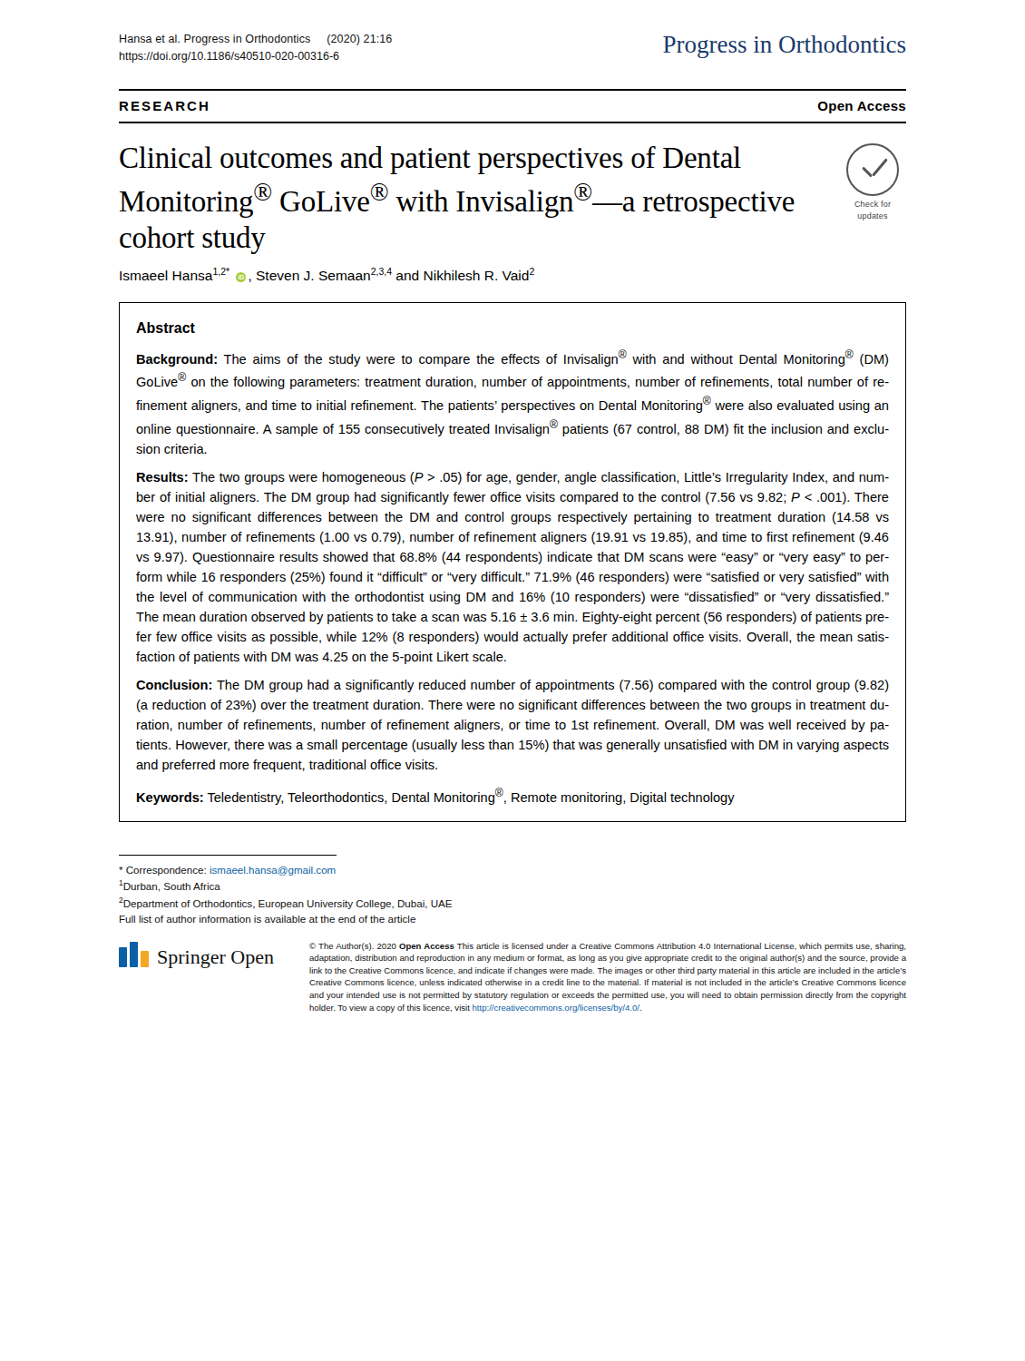Hansa et al. Progress in Orthodontics (2020) 21:16
https://doi.org/10.1186/s40510-020-00316-6
Progress in Orthodontics
Research
Open Access
Clinical outcomes and patient perspectives of Dental Monitoring® GoLive® with Invisalign®—a retrospective cohort study
Check for
updates
Ismaeel Hansa1,2* , Steven J. Semaan2,3,4 and Nikhilesh R. Vaid2
Abstract
Background: The aims of the study were to compare the effects of Invisalign® with and without Dental Monitoring® (DM) GoLive® on the following parameters: treatment duration, number of appointments, number of refinements, total number of refinement aligners, and time to initial refinement. The patients’ perspectives on Dental Monitoring® were also evaluated using an online questionnaire. A sample of 155 consecutively treated Invisalign® patients (67 control, 88 DM) fit the inclusion and exclusion criteria.
Results: The two groups were homogeneous (P > .05) for age, gender, angle classification, Little’s Irregularity Index, and number of initial aligners. The DM group had significantly fewer office visits compared to the control (7.56 vs 9.82; P < .001). There were no significant differences between the DM and control groups respectively pertaining to treatment duration (14.58 vs 13.91), number of refinements (1.00 vs 0.79), number of refinement aligners (19.91 vs 19.85), and time to first refinement (9.46 vs 9.97). Questionnaire results showed that 68.8% (44 respondents) indicate that DM scans were “easy” or “very easy” to perform while 16 responders (25%) found it “difficult” or “very difficult.” 71.9% (46 responders) were “satisfied or very satisfied” with the level of communication with the orthodontist using DM and 16% (10 responders) were “dissatisfied” or “very dissatisfied.” The mean duration observed by patients to take a scan was 5.16 ± 3.6 min. Eighty-eight percent (56 responders) of patients prefer few office visits as possible, while 12% (8 responders) would actually prefer additional office visits. Overall, the mean satisfaction of patients with DM was 4.25 on the 5-point Likert scale.
Conclusion: The DM group had a significantly reduced number of appointments (7.56) compared with the control group (9.82) (a reduction of 23%) over the treatment duration. There were no significant differences between the two groups in treatment duration, number of refinements, number of refinement aligners, or time to 1st refinement. Overall, DM was well received by patients. However, there was a small percentage (usually less than 15%) that was generally unsatisfied with DM in varying aspects and preferred more frequent, traditional office visits.
Keywords: Teledentistry, Teleorthodontics, Dental Monitoring®, Remote monitoring, Digital technology
* Correspondence: ismaeel.hansa@gmail.com
1Durban, South Africa
2Department of Orthodontics, European University College, Dubai, UAE
Full list of author information is available at the end of the article
Springer Open
© The Author(s). 2020 Open Access This article is licensed under a Creative Commons Attribution 4.0 International License, which permits use, sharing, adaptation, distribution and reproduction in any medium or format, as long as you give appropriate credit to the original author(s) and the source, provide a link to the Creative Commons licence, and indicate if changes were made. The images or other third party material in this article are included in the article’s Creative Commons licence, unless indicated otherwise in a credit line to the material. If material is not included in the article’s Creative Commons licence and your intended use is not permitted by statutory regulation or exceeds the permitted use, you will need to obtain permission directly from the copyright holder. To view a copy of this licence, visit http://creativecommons.org/licenses/by/4.0/.